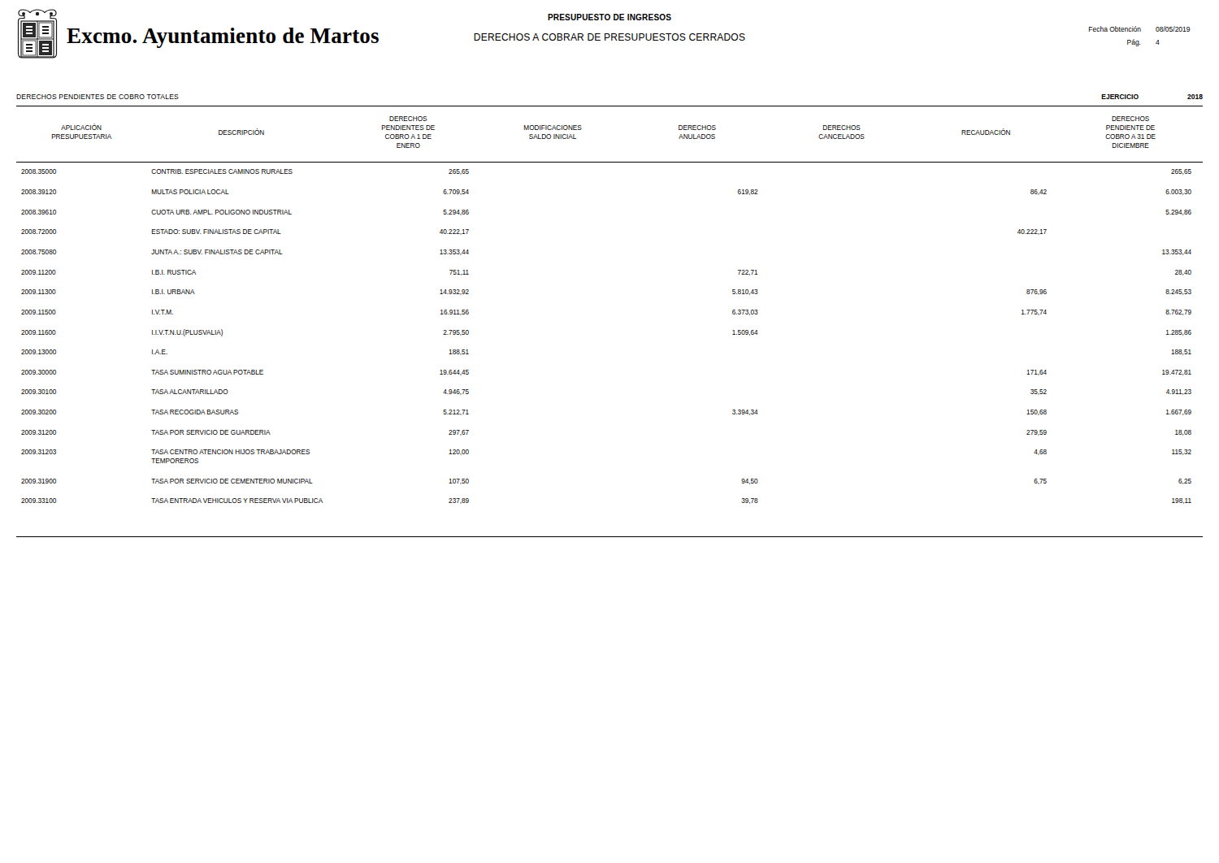Excmo. Ayuntamiento de Martos
PRESUPUESTO DE INGRESOS
DERECHOS A COBRAR DE PRESUPUESTOS CERRADOS
Fecha Obtención 08/05/2019
Pág. 4
DERECHOS PENDIENTES DE COBRO TOTALES
EJERCICIO 2018
| APLICACIÓN PRESUPUESTARIA | DESCRIPCIÓN | DERECHOS PENDIENTES DE COBRO A 1 DE ENERO | MODIFICACIONES SALDO INICIAL | DERECHOS ANULADOS | DERECHOS CANCELADOS | RECAUDACIÓN | DERECHOS PENDIENTE DE COBRO A 31 DE DICIEMBRE |
| --- | --- | --- | --- | --- | --- | --- | --- |
| 2008.35000 | CONTRIB. ESPECIALES CAMINOS RURALES | 265,65 | | | | | 265,65 |
| 2008.39120 | MULTAS POLICIA LOCAL | 6.709,54 | | 619,82 | | 86,42 | 6.003,30 |
| 2008.39610 | CUOTA URB. AMPL. POLIGONO INDUSTRIAL | 5.294,86 | | | | | 5.294,86 |
| 2008.72000 | ESTADO: SUBV. FINALISTAS DE CAPITAL | 40.222,17 | | | | 40.222,17 | |
| 2008.75080 | JUNTA A.: SUBV. FINALISTAS DE CAPITAL | 13.353,44 | | | | | 13.353,44 |
| 2009.11200 | I.B.I. RUSTICA | 751,11 | | 722,71 | | | 28,40 |
| 2009.11300 | I.B.I. URBANA | 14.932,92 | | 5.810,43 | | 876,96 | 8.245,53 |
| 2009.11500 | I.V.T.M. | 16.911,56 | | 6.373,03 | | 1.775,74 | 8.762,79 |
| 2009.11600 | I.I.V.T.N.U.(PLUSVALIA) | 2.795,50 | | 1.509,64 | | | 1.285,86 |
| 2009.13000 | I.A.E. | 188,51 | | | | | 188,51 |
| 2009.30000 | TASA SUMINISTRO AGUA POTABLE | 19.644,45 | | | | 171,64 | 19.472,81 |
| 2009.30100 | TASA ALCANTARILLADO | 4.946,75 | | | | 35,52 | 4.911,23 |
| 2009.30200 | TASA RECOGIDA BASURAS | 5.212,71 | | 3.394,34 | | 150,68 | 1.667,69 |
| 2009.31200 | TASA POR SERVICIO DE GUARDERIA | 297,67 | | | | 279,59 | 18,08 |
| 2009.31203 | TASA CENTRO ATENCION HIJOS TRABAJADORES TEMPOREROS | 120,00 | | | | 4,68 | 115,32 |
| 2009.31900 | TASA POR SERVICIO DE CEMENTERIO MUNICIPAL | 107,50 | | 94,50 | | 6,75 | 6,25 |
| 2009.33100 | TASA ENTRADA VEHICULOS Y RESERVA VIA PUBLICA | 237,89 | | 39,78 | | | 198,11 |